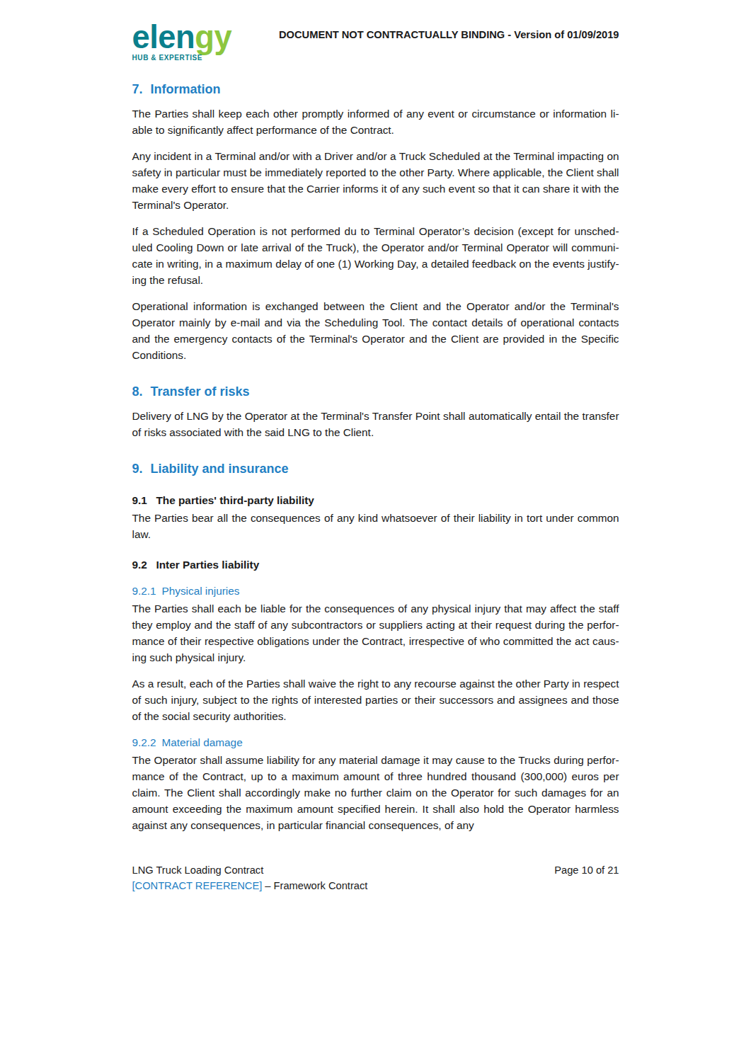elengy
HUB & EXPERTISE
DOCUMENT NOT CONTRACTUALLY BINDING - Version of 01/09/2019
7. Information
The Parties shall keep each other promptly informed of any event or circumstance or information liable to significantly affect performance of the Contract.
Any incident in a Terminal and/or with a Driver and/or a Truck Scheduled at the Terminal impacting on safety in particular must be immediately reported to the other Party. Where applicable, the Client shall make every effort to ensure that the Carrier informs it of any such event so that it can share it with the Terminal's Operator.
If a Scheduled Operation is not performed du to Terminal Operator’s decision (except for unscheduled Cooling Down or late arrival of the Truck), the Operator and/or Terminal Operator will communicate in writing, in a maximum delay of one (1) Working Day, a detailed feedback on the events justifying the refusal.
Operational information is exchanged between the Client and the Operator and/or the Terminal's Operator mainly by e-mail and via the Scheduling Tool. The contact details of operational contacts and the emergency contacts of the Terminal's Operator and the Client are provided in the Specific Conditions.
8. Transfer of risks
Delivery of LNG by the Operator at the Terminal's Transfer Point shall automatically entail the transfer of risks associated with the said LNG to the Client.
9. Liability and insurance
9.1 The parties' third-party liability
The Parties bear all the consequences of any kind whatsoever of their liability in tort under common law.
9.2 Inter Parties liability
9.2.1 Physical injuries
The Parties shall each be liable for the consequences of any physical injury that may affect the staff they employ and the staff of any subcontractors or suppliers acting at their request during the performance of their respective obligations under the Contract, irrespective of who committed the act causing such physical injury.
As a result, each of the Parties shall waive the right to any recourse against the other Party in respect of such injury, subject to the rights of interested parties or their successors and assignees and those of the social security authorities.
9.2.2 Material damage
The Operator shall assume liability for any material damage it may cause to the Trucks during performance of the Contract, up to a maximum amount of three hundred thousand (300,000) euros per claim. The Client shall accordingly make no further claim on the Operator for such damages for an amount exceeding the maximum amount specified herein. It shall also hold the Operator harmless against any consequences, in particular financial consequences, of any
LNG Truck Loading Contract
[CONTRACT REFERENCE] – Framework Contract
Page 10 of 21